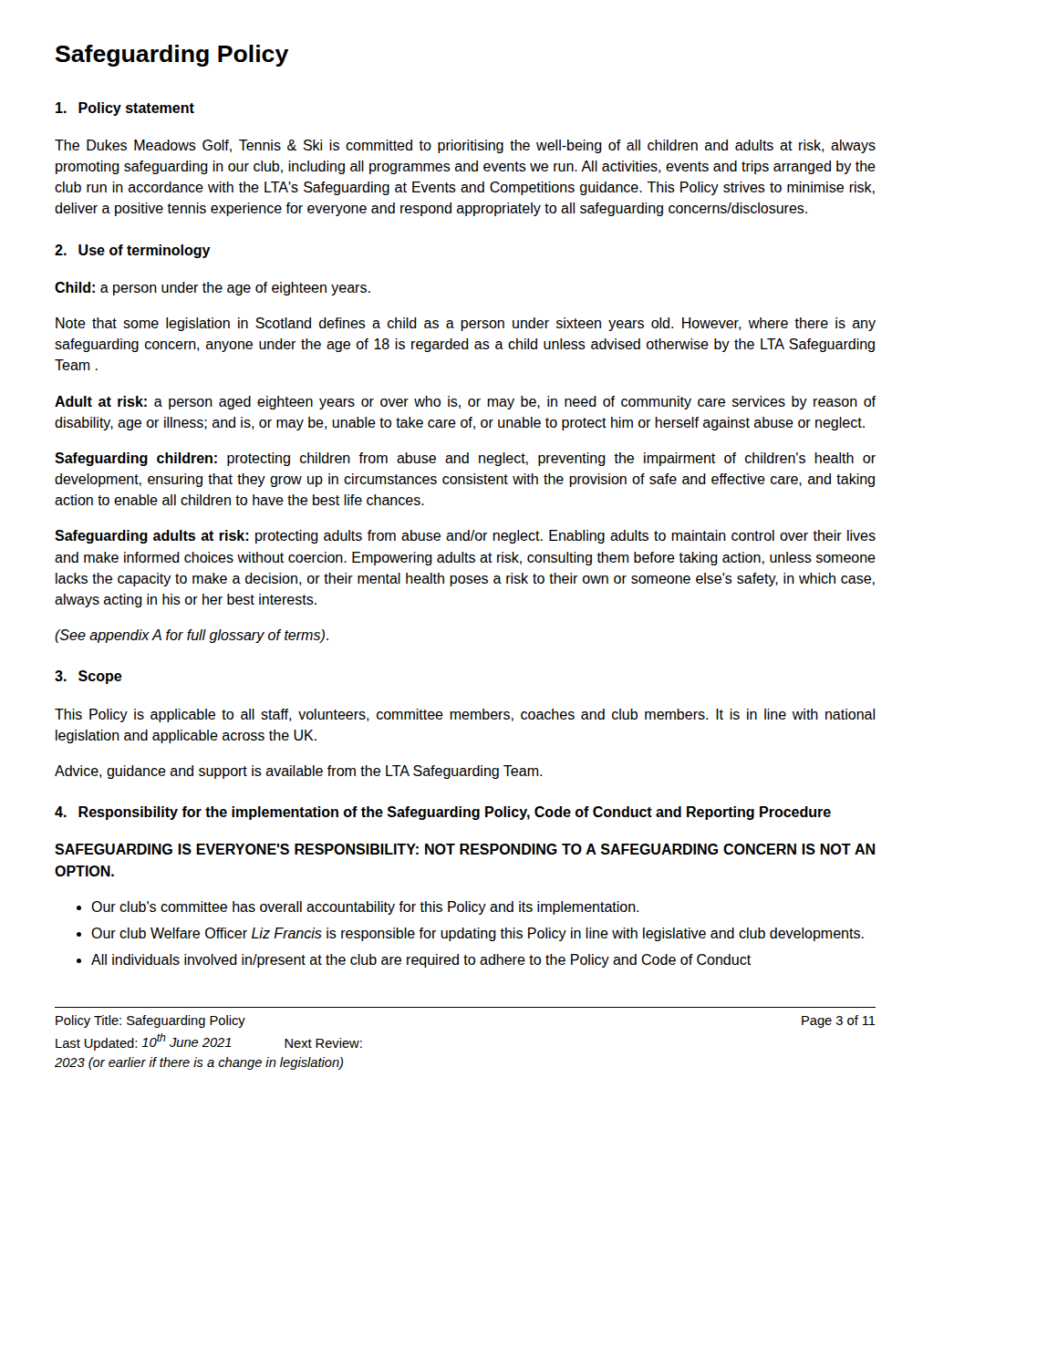Safeguarding Policy
1. Policy statement
The Dukes Meadows Golf, Tennis & Ski is committed to prioritising the well-being of all children and adults at risk, always promoting safeguarding in our club, including all programmes and events we run. All activities, events and trips arranged by the club run in accordance with the LTA's Safeguarding at Events and Competitions guidance. This Policy strives to minimise risk, deliver a positive tennis experience for everyone and respond appropriately to all safeguarding concerns/disclosures.
2. Use of terminology
Child: a person under the age of eighteen years.
Note that some legislation in Scotland defines a child as a person under sixteen years old. However, where there is any safeguarding concern, anyone under the age of 18 is regarded as a child unless advised otherwise by the LTA Safeguarding Team .
Adult at risk: a person aged eighteen years or over who is, or may be, in need of community care services by reason of disability, age or illness; and is, or may be, unable to take care of, or unable to protect him or herself against abuse or neglect.
Safeguarding children: protecting children from abuse and neglect, preventing the impairment of children's health or development, ensuring that they grow up in circumstances consistent with the provision of safe and effective care, and taking action to enable all children to have the best life chances.
Safeguarding adults at risk: protecting adults from abuse and/or neglect. Enabling adults to maintain control over their lives and make informed choices without coercion. Empowering adults at risk, consulting them before taking action, unless someone lacks the capacity to make a decision, or their mental health poses a risk to their own or someone else's safety, in which case, always acting in his or her best interests.
(See appendix A for full glossary of terms).
3. Scope
This Policy is applicable to all staff, volunteers, committee members, coaches and club members. It is in line with national legislation and applicable across the UK.
Advice, guidance and support is available from the LTA Safeguarding Team.
4. Responsibility for the implementation of the Safeguarding Policy, Code of Conduct and Reporting Procedure
SAFEGUARDING IS EVERYONE'S RESPONSIBILITY: NOT RESPONDING TO A SAFEGUARDING CONCERN IS NOT AN OPTION.
Our club's committee has overall accountability for this Policy and its implementation.
Our club Welfare Officer Liz Francis is responsible for updating this Policy in line with legislative and club developments.
All individuals involved in/present at the club are required to adhere to the Policy and Code of Conduct
Policy Title: Safeguarding Policy
Last Updated: 10th June 2021 Next Review:
2023 (or earlier if there is a change in legislation)
Page 3 of 11